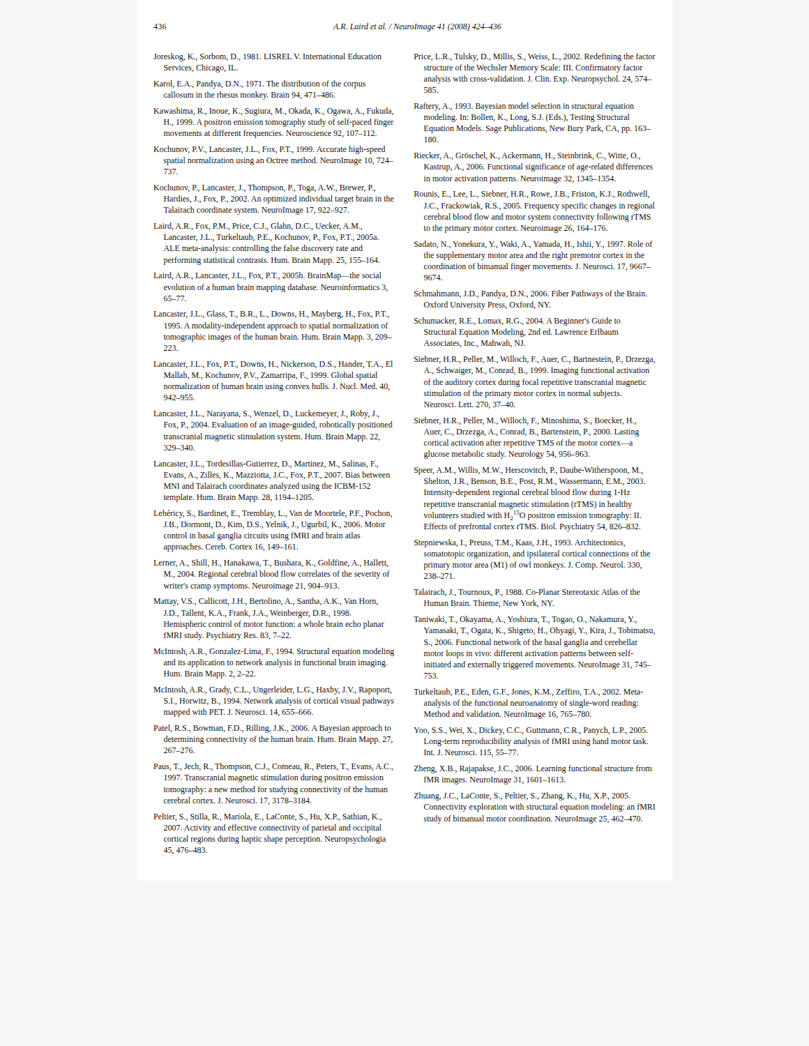436 A.R. Laird et al. / NeuroImage 41 (2008) 424–436
Joreskog, K., Sorbom, D., 1981. LISREL V. International Education Services, Chicago, IL.
Karol, E.A., Pandya, D.N., 1971. The distribution of the corpus callosum in the rhesus monkey. Brain 94, 471–486.
Kawashima, R., Inoue, K., Sugiura, M., Okada, K., Ogawa, A., Fukuda, H., 1999. A positron emission tomography study of self-paced finger movements at different frequencies. Neuroscience 92, 107–112.
Kochunov, P.V., Lancaster, J.L., Fox, P.T., 1999. Accurate high-speed spatial normalization using an Octree method. NeuroImage 10, 724–737.
Kochunov, P., Lancaster, J., Thompson, P., Toga, A.W., Brewer, P., Hardies, J., Fox, P., 2002. An optimized individual target brain in the Talairach coordinate system. NeuroImage 17, 922–927.
Laird, A.R., Fox, P.M., Price, C.J., Glahn, D.C., Uecker, A.M., Lancaster, J.L., Turkeltaub, P.E., Kochunov, P., Fox, P.T., 2005a. ALE meta-analysis: controlling the false discovery rate and performing statistical contrasts. Hum. Brain Mapp. 25, 155–164.
Laird, A.R., Lancaster, J.L., Fox, P.T., 2005b. BrainMap—the social evolution of a human brain mapping database. Neuroinformatics 3, 65–77.
Lancaster, J.L., Glass, T., B.R., L., Downs, H., Mayberg, H., Fox, P.T., 1995. A modality-independent approach to spatial normalization of tomographic images of the human brain. Hum. Brain Mapp. 3, 209–223.
Lancaster, J.L., Fox, P.T., Downs, H., Nickerson, D.S., Hander, T.A., El Mallah, M., Kochunov, P.V., Zamarripa, F., 1999. Global spatial normalization of human brain using convex hulls. J. Nucl. Med. 40, 942–955.
Lancaster, J.L., Narayana, S., Wenzel, D., Luckemeyer, J., Roby, J., Fox, P., 2004. Evaluation of an image-guided, robotically positioned transcranial magnetic stimulation system. Hum. Brain Mapp. 22, 329–340.
Lancaster, J.L., Tordesillas-Gutierrez, D., Martinez, M., Salinas, F., Evans, A., Zilles, K., Mazziotta, J.C., Fox, P.T., 2007. Bias between MNI and Talairach coordinates analyzed using the ICBM-152 template. Hum. Brain Mapp. 28, 1194–1205.
Lehéricy, S., Bardinet, E., Tremblay, L., Van de Moortele, P.F., Pochon, J.B., Dormont, D., Kim, D.S., Yelnik, J., Ugurbil, K., 2006. Motor control in basal ganglia circuits using fMRI and brain atlas approaches. Cereb. Cortex 16, 149–161.
Lerner, A., Shill, H., Hanakawa, T., Bushara, K., Goldfine, A., Hallett, M., 2004. Regional cerebral blood flow correlates of the severity of writer's cramp symptoms. Neuroimage 21, 904–913.
Mattay, V.S., Callicott, J.H., Bertolino, A., Santha, A.K., Van Horn, J.D., Tallent, K.A., Frank, J.A., Weinberger, D.R., 1998. Hemispheric control of motor function: a whole brain echo planar fMRI study. Psychiatry Res. 83, 7–22.
McIntosh, A.R., Gonzalez-Lima, F., 1994. Structural equation modeling and its application to network analysis in functional brain imaging. Hum. Brain Mapp. 2, 2–22.
McIntosh, A.R., Grady, C.L., Ungerleider, L.G., Haxby, J.V., Rapoport, S.I., Horwitz, B., 1994. Network analysis of cortical visual pathways mapped with PET. J. Neurosci. 14, 655–666.
Patel, R.S., Bowman, F.D., Rilling, J.K., 2006. A Bayesian approach to determining connectivity of the human brain. Hum. Brain Mapp. 27, 267–276.
Paus, T., Jech, R., Thompson, C.J., Comeau, R., Peters, T., Evans, A.C., 1997. Transcranial magnetic stimulation during positron emission tomography: a new method for studying connectivity of the human cerebral cortex. J. Neurosci. 17, 3178–3184.
Peltier, S., Stilla, R., Mariola, E., LaConte, S., Hu, X.P., Sathian, K., 2007. Activity and effective connectivity of parietal and occipital cortical regions during haptic shape perception. Neuropsychologia 45, 476–483.
Price, L.R., Tulsky, D., Millis, S., Weiss, L., 2002. Redefining the factor structure of the Wechsler Memory Scale: III. Confirmatory factor analysis with cross-validation. J. Clin. Exp. Neuropsychol. 24, 574–585.
Raftery, A., 1993. Bayesian model selection in structural equation modeling. In: Bollen, K., Long, S.J. (Eds.), Testing Structural Equation Models. Sage Publications, New Bury Park, CA, pp. 163–180.
Riecker, A., Gröschel, K., Ackermann, H., Steinbrink, C., Witte, O., Kastrup, A., 2006. Functional significance of age-related differences in motor activation patterns. Neuroimage 32, 1345–1354.
Rounis, E., Lee, L., Siebner, H.R., Rowe, J.B., Friston, K.J., Rothwell, J.C., Frackowiak, R.S., 2005. Frequency specific changes in regional cerebral blood flow and motor system connectivity following rTMS to the primary motor cortex. Neuroimage 26, 164–176.
Sadato, N., Yonekura, Y., Waki, A., Yamada, H., Ishii, Y., 1997. Role of the supplementary motor area and the right premotor cortex in the coordination of bimanual finger movements. J. Neurosci. 17, 9667–9674.
Schmahmann, J.D., Pandya, D.N., 2006. Fiber Pathways of the Brain. Oxford University Press, Oxford, NY.
Schumacker, R.E., Lomax, R.G., 2004. A Beginner's Guide to Structural Equation Modeling, 2nd ed. Lawrence Erlbaum Associates, Inc., Mahwah, NJ.
Siebner, H.R., Peller, M., Willoch, F., Auer, C., Bartnestein, P., Drzezga, A., Schwaiger, M., Conrad, B., 1999. Imaging functional activation of the auditory cortex during focal repetitive transcranial magnetic stimulation of the primary motor cortex in normal subjects. Neurosci. Lett. 270, 37–40.
Siebner, H.R., Peller, M., Willoch, F., Minoshima, S., Boecker, H., Auer, C., Drzezga, A., Conrad, B., Bartenstein, P., 2000. Lasting cortical activation after repetitive TMS of the motor cortex—a glucose metabolic study. Neurology 54, 956–963.
Speer, A.M., Willis, M.W., Herscovitch, P., Daube-Witherspoon, M., Shelton, J.R., Benson, B.E., Post, R.M., Wassermann, E.M., 2003. Intensity-dependent regional cerebral blood flow during 1-Hz repetitive transcranial magnetic stimulation (rTMS) in healthy volunteers studied with H215O positron emission tomography: II. Effects of prefrontal cortex rTMS. Biol. Psychiatry 54, 826–832.
Stepniewska, I., Preuss, T.M., Kaas, J.H., 1993. Architectonics, somatotopic organization, and ipsilateral cortical connections of the primary motor area (M1) of owl monkeys. J. Comp. Neurol. 330, 238–271.
Talairach, J., Tournoux, P., 1988. Co-Planar Stereotaxic Atlas of the Human Brain. Thieme, New York, NY.
Taniwaki, T., Okayama, A., Yoshiura, T., Togao, O., Nakamura, Y., Yamasaki, T., Ogata, K., Shigeto, H., Ohyagi, Y., Kira, J., Tobimatsu, S., 2006. Functional network of the basal ganglia and cerebellar motor loops in vivo: different activation patterns between self-initiated and externally triggered movements. NeuroImage 31, 745–753.
Turkeltaub, P.E., Eden, G.F., Jones, K.M., Zeffiro, T.A., 2002. Meta-analysis of the functional neuroanatomy of single-word reading: Method and validation. NeuroImage 16, 765–780.
Yoo, S.S., Wei, X., Dickey, C.C., Guttmann, C.R., Panych, L.P., 2005. Long-term reproducibility analysis of fMRI using hand motor task. Int. J. Neurosci. 115, 55–77.
Zheng, X.B., Rajapakse, J.C., 2006. Learning functional structure from fMR images. NeuroImage 31, 1601–1613.
Zhuang, J.C., LaConte, S., Peltier, S., Zhang, K., Hu, X.P., 2005. Connectivity exploration with structural equation modeling: an fMRI study of bimanual motor coordination. NeuroImage 25, 462–470.